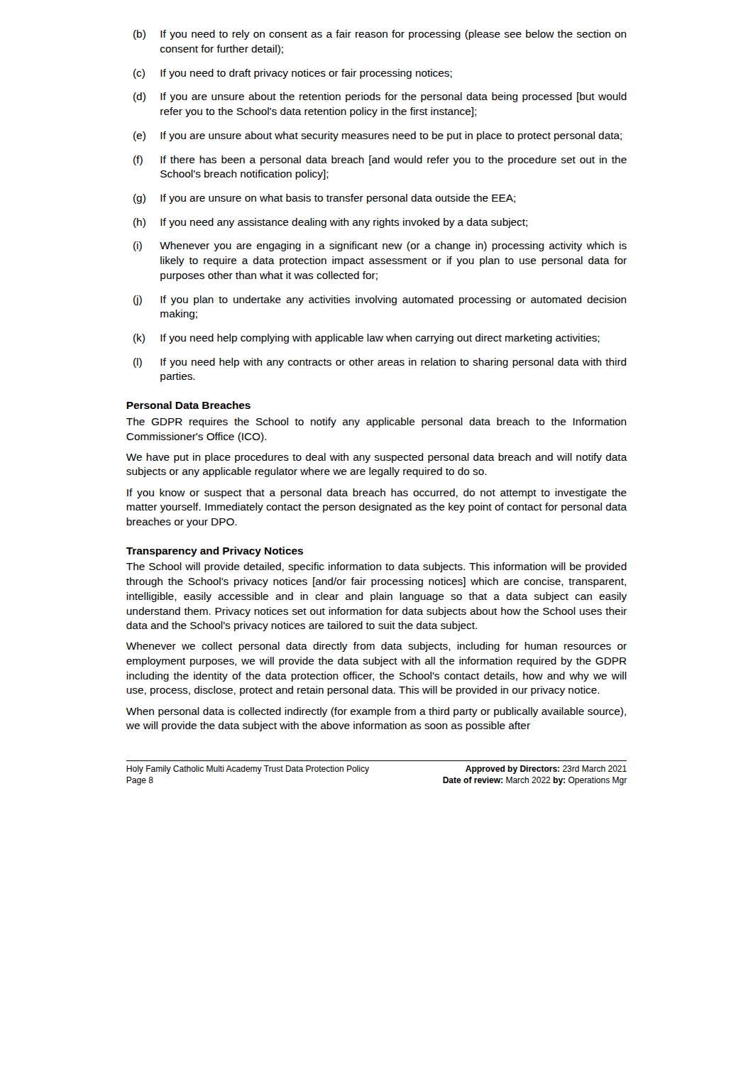(b) If you need to rely on consent as a fair reason for processing (please see below the section on consent for further detail);
(c) If you need to draft privacy notices or fair processing notices;
(d) If you are unsure about the retention periods for the personal data being processed [but would refer you to the School's data retention policy in the first instance];
(e) If you are unsure about what security measures need to be put in place to protect personal data;
(f) If there has been a personal data breach [and would refer you to the procedure set out in the School's breach notification policy];
(g) If you are unsure on what basis to transfer personal data outside the EEA;
(h) If you need any assistance dealing with any rights invoked by a data subject;
(i) Whenever you are engaging in a significant new (or a change in) processing activity which is likely to require a data protection impact assessment or if you plan to use personal data for purposes other than what it was collected for;
(j) If you plan to undertake any activities involving automated processing or automated decision making;
(k) If you need help complying with applicable law when carrying out direct marketing activities;
(l) If you need help with any contracts or other areas in relation to sharing personal data with third parties.
Personal Data Breaches
The GDPR requires the School to notify any applicable personal data breach to the Information Commissioner's Office (ICO).
We have put in place procedures to deal with any suspected personal data breach and will notify data subjects or any applicable regulator where we are legally required to do so.
If you know or suspect that a personal data breach has occurred, do not attempt to investigate the matter yourself. Immediately contact the person designated as the key point of contact for personal data breaches or your DPO.
Transparency and Privacy Notices
The School will provide detailed, specific information to data subjects. This information will be provided through the School's privacy notices [and/or fair processing notices] which are concise, transparent, intelligible, easily accessible and in clear and plain language so that a data subject can easily understand them. Privacy notices set out information for data subjects about how the School uses their data and the School's privacy notices are tailored to suit the data subject.
Whenever we collect personal data directly from data subjects, including for human resources or employment purposes, we will provide the data subject with all the information required by the GDPR including the identity of the data protection officer, the School's contact details, how and why we will use, process, disclose, protect and retain personal data. This will be provided in our privacy notice.
When personal data is collected indirectly (for example from a third party or publically available source), we will provide the data subject with the above information as soon as possible after
| Holy Family Catholic Multi Academy Trust Data Protection Policy | Approved by Directors: 23rd March 2021 |
| Page 8 | Date of review: March 2022 by: Operations Mgr |